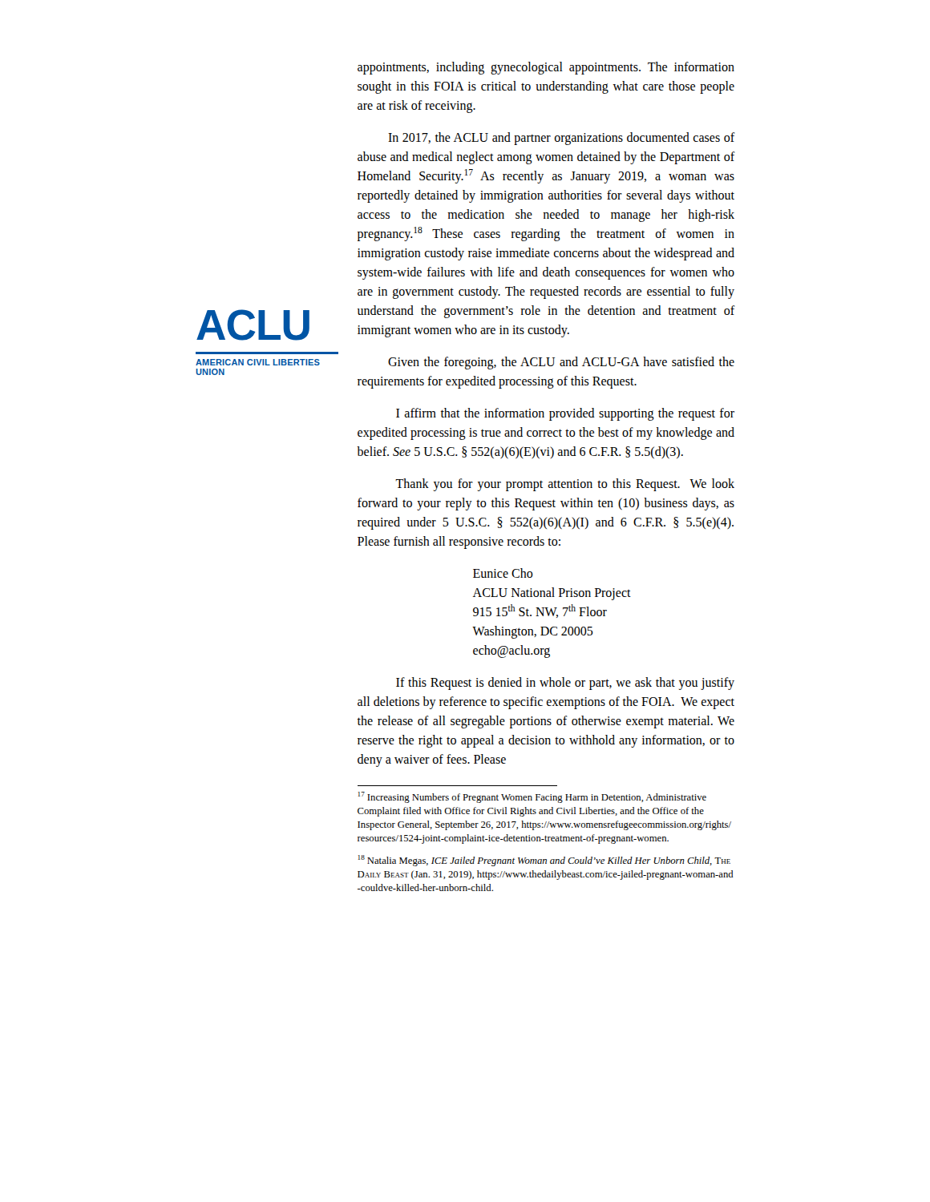ACLU
AMERICAN CIVIL LIBERTIES UNION
appointments, including gynecological appointments. The information sought in this FOIA is critical to understanding what care those people are at risk of receiving.
In 2017, the ACLU and partner organizations documented cases of abuse and medical neglect among women detained by the Department of Homeland Security.17 As recently as January 2019, a woman was reportedly detained by immigration authorities for several days without access to the medication she needed to manage her high-risk pregnancy.18 These cases regarding the treatment of women in immigration custody raise immediate concerns about the widespread and system-wide failures with life and death consequences for women who are in government custody. The requested records are essential to fully understand the government’s role in the detention and treatment of immigrant women who are in its custody.
Given the foregoing, the ACLU and ACLU-GA have satisfied the requirements for expedited processing of this Request.
I affirm that the information provided supporting the request for expedited processing is true and correct to the best of my knowledge and belief. See 5 U.S.C. § 552(a)(6)(E)(vi) and 6 C.F.R. § 5.5(d)(3).
Thank you for your prompt attention to this Request. We look forward to your reply to this Request within ten (10) business days, as required under 5 U.S.C. § 552(a)(6)(A)(I) and 6 C.F.R. § 5.5(e)(4). Please furnish all responsive records to:
Eunice Cho
ACLU National Prison Project
915 15th St. NW, 7th Floor
Washington, DC 20005
echo@aclu.org
If this Request is denied in whole or part, we ask that you justify all deletions by reference to specific exemptions of the FOIA. We expect the release of all segregable portions of otherwise exempt material. We reserve the right to appeal a decision to withhold any information, or to deny a waiver of fees. Please
17 Increasing Numbers of Pregnant Women Facing Harm in Detention, Administrative Complaint filed with Office for Civil Rights and Civil Liberties, and the Office of the Inspector General, September 26, 2017, https://www.womensrefugeecommission.org/rights/resources/1524-joint-complaint-ice-detention-treatment-of-pregnant-women.
18 Natalia Megas, ICE Jailed Pregnant Woman and Could’ve Killed Her Unborn Child, The Daily Beast (Jan. 31, 2019), https://www.thedailybeast.com/ice-jailed-pregnant-woman-and-couldve-killed-her-unborn-child.